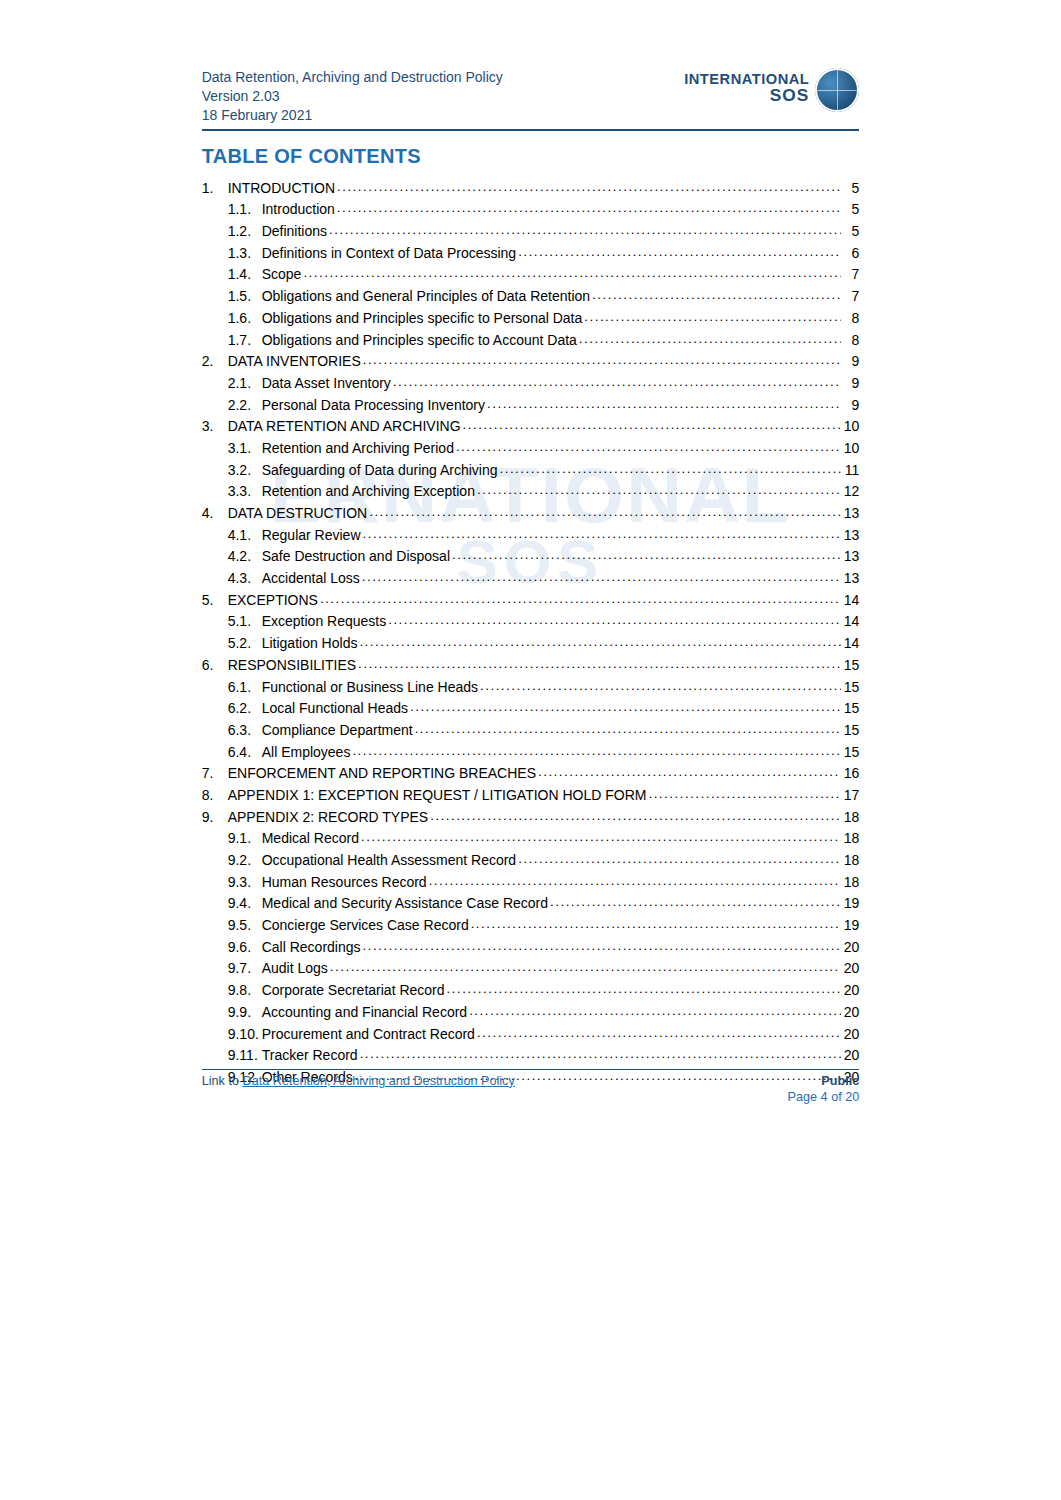ERNATIONAL SOS
Data Retention, Archiving and Destruction Policy
Version 2.03
18 February 2021
INTERNATIONAL
SOS
TABLE OF CONTENTS
1. INTRODUCTION 5
1.1. Introduction 5
1.2. Definitions 5
1.3. Definitions in Context of Data Processing 6
1.4. Scope 7
1.5. Obligations and General Principles of Data Retention 7
1.6. Obligations and Principles specific to Personal Data 8
1.7. Obligations and Principles specific to Account Data 8
2. DATA INVENTORIES 9
2.1. Data Asset Inventory 9
2.2. Personal Data Processing Inventory 9
3. DATA RETENTION AND ARCHIVING 10
3.1. Retention and Archiving Period 10
3.2. Safeguarding of Data during Archiving 11
3.3. Retention and Archiving Exception 12
4. DATA DESTRUCTION 13
4.1. Regular Review 13
4.2. Safe Destruction and Disposal 13
4.3. Accidental Loss 13
5. EXCEPTIONS 14
5.1. Exception Requests 14
5.2. Litigation Holds 14
6. RESPONSIBILITIES 15
6.1. Functional or Business Line Heads 15
6.2. Local Functional Heads 15
6.3. Compliance Department 15
6.4. All Employees 15
7. ENFORCEMENT AND REPORTING BREACHES 16
8. APPENDIX 1: EXCEPTION REQUEST / LITIGATION HOLD FORM 17
9. APPENDIX 2: RECORD TYPES 18
9.1. Medical Record 18
9.2. Occupational Health Assessment Record 18
9.3. Human Resources Record 18
9.4. Medical and Security Assistance Case Record 19
9.5. Concierge Services Case Record 19
9.6. Call Recordings 20
9.7. Audit Logs 20
9.8. Corporate Secretariat Record 20
9.9. Accounting and Financial Record 20
9.10. Procurement and Contract Record 20
9.11. Tracker Record 20
9.12. Other Records 20
Link to Data Retention, Archiving and Destruction Policy
Public
Page 4 of 20